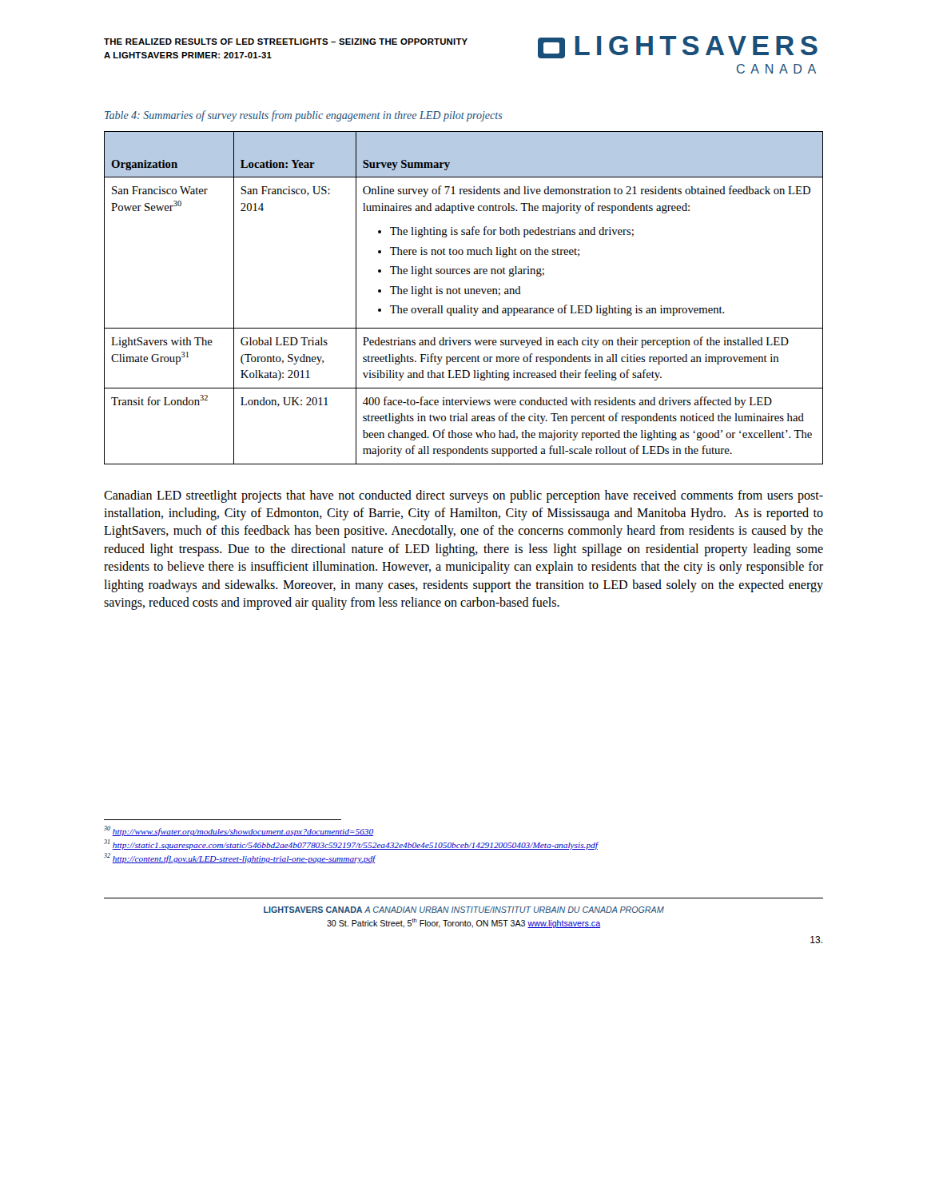The Realized Results of LED Streetlights – Seizing the Opportunity
A LightSavers Primer: 2017-01-31
LIGHTSAVERS
CANADA
Table 4: Summaries of survey results from public engagement in three LED pilot projects
| Organization | Location: Year | Survey Summary |
| --- | --- | --- |
| San Francisco Water Power Sewer 30 | San Francisco, US: 2014 | Online survey of 71 residents and live demonstration to 21 residents obtained feedback on LED luminaires and adaptive controls. The majority of respondents agreed: The lighting is safe for both pedestrians and drivers; There is not too much light on the street; The light sources are not glaring; The light is not uneven; and The overall quality and appearance of LED lighting is an improvement. |
| LightSavers with The Climate Group 31 | Global LED Trials (Toronto, Sydney, Kolkata): 2011 | Pedestrians and drivers were surveyed in each city on their perception of the installed LED streetlights. Fifty percent or more of respondents in all cities reported an improvement in visibility and that LED lighting increased their feeling of safety. |
| Transit for London 32 | London, UK: 2011 | 400 face-to-face interviews were conducted with residents and drivers affected by LED streetlights in two trial areas of the city. Ten percent of respondents noticed the luminaires had been changed. Of those who had, the majority reported the lighting as ‘good’ or ‘excellent’. The majority of all respondents supported a full-scale rollout of LEDs in the future. |
Canadian LED streetlight projects that have not conducted direct surveys on public perception have received comments from users post-installation, including, City of Edmonton, City of Barrie, City of Hamilton, City of Mississauga and Manitoba Hydro. As is reported to LightSavers, much of this feedback has been positive. Anecdotally, one of the concerns commonly heard from residents is caused by the reduced light trespass. Due to the directional nature of LED lighting, there is less light spillage on residential property leading some residents to believe there is insufficient illumination. However, a municipality can explain to residents that the city is only responsible for lighting roadways and sidewalks. Moreover, in many cases, residents support the transition to LED based solely on the expected energy savings, reduced costs and improved air quality from less reliance on carbon-based fuels.
30 http://www.sfwater.org/modules/showdocument.aspx?documentid=5630 31 http://static1.squarespace.com/static/546bbd2ae4b077803c592197/t/552ea432e4b0e4e51050bceb/1429120050403/Meta-analysis.pdf 32 http://content.tfl.gov.uk/LED-street-lighting-trial-one-page-summary.pdf
LIGHTSAVERS CANADA A CANADIAN URBAN INSTITUE/INSTITUT URBAIN DU CANADA PROGRAM
30 St. Patrick Street, 5th Floor, Toronto, ON M5T 3A3 www.lightsavers.ca
13.